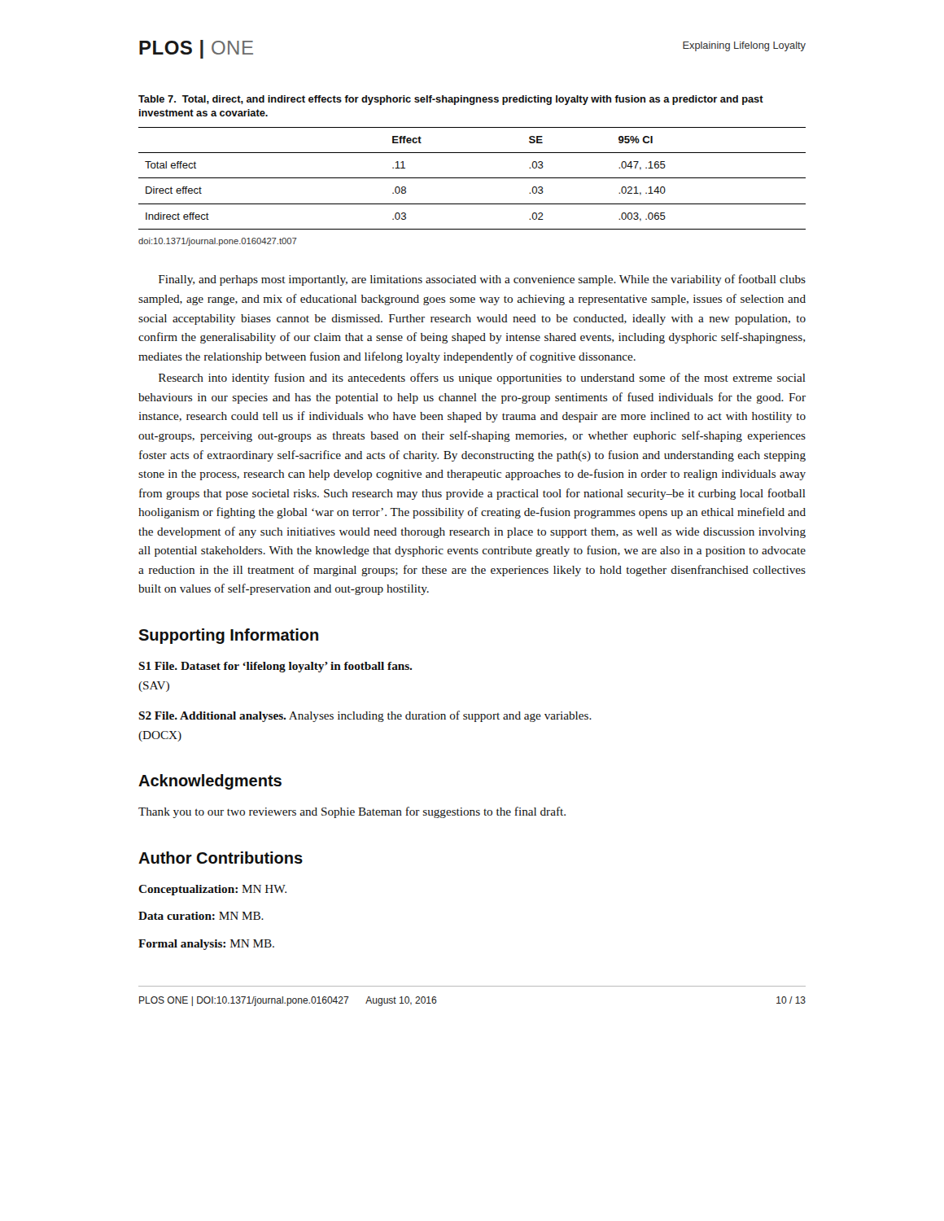PLOS | ONE
Explaining Lifelong Loyalty
Table 7. Total, direct, and indirect effects for dysphoric self-shapingness predicting loyalty with fusion as a predictor and past investment as a covariate.
| | Effect | SE | 95% CI |
| --- | --- | --- | --- |
| Total effect | .11 | .03 | .047, .165 |
| Direct effect | .08 | .03 | .021, .140 |
| Indirect effect | .03 | .02 | .003, .065 |
doi:10.1371/journal.pone.0160427.t007
Finally, and perhaps most importantly, are limitations associated with a convenience sample. While the variability of football clubs sampled, age range, and mix of educational background goes some way to achieving a representative sample, issues of selection and social acceptability biases cannot be dismissed. Further research would need to be conducted, ideally with a new population, to confirm the generalisability of our claim that a sense of being shaped by intense shared events, including dysphoric self-shapingness, mediates the relationship between fusion and lifelong loyalty independently of cognitive dissonance.
Research into identity fusion and its antecedents offers us unique opportunities to understand some of the most extreme social behaviours in our species and has the potential to help us channel the pro-group sentiments of fused individuals for the good. For instance, research could tell us if individuals who have been shaped by trauma and despair are more inclined to act with hostility to out-groups, perceiving out-groups as threats based on their self-shaping memories, or whether euphoric self-shaping experiences foster acts of extraordinary self-sacrifice and acts of charity. By deconstructing the path(s) to fusion and understanding each stepping stone in the process, research can help develop cognitive and therapeutic approaches to de-fusion in order to realign individuals away from groups that pose societal risks. Such research may thus provide a practical tool for national security–be it curbing local football hooliganism or fighting the global ‘war on terror’. The possibility of creating de-fusion programmes opens up an ethical minefield and the development of any such initiatives would need thorough research in place to support them, as well as wide discussion involving all potential stakeholders. With the knowledge that dysphoric events contribute greatly to fusion, we are also in a position to advocate a reduction in the ill treatment of marginal groups; for these are the experiences likely to hold together disenfranchised collectives built on values of self-preservation and out-group hostility.
Supporting Information
S1 File. Dataset for ‘lifelong loyalty’ in football fans.
(SAV)
S2 File. Additional analyses. Analyses including the duration of support and age variables.
(DOCX)
Acknowledgments
Thank you to our two reviewers and Sophie Bateman for suggestions to the final draft.
Author Contributions
Conceptualization: MN HW.
Data curation: MN MB.
Formal analysis: MN MB.
PLOS ONE | DOI:10.1371/journal.pone.0160427 August 10, 2016
10 / 13